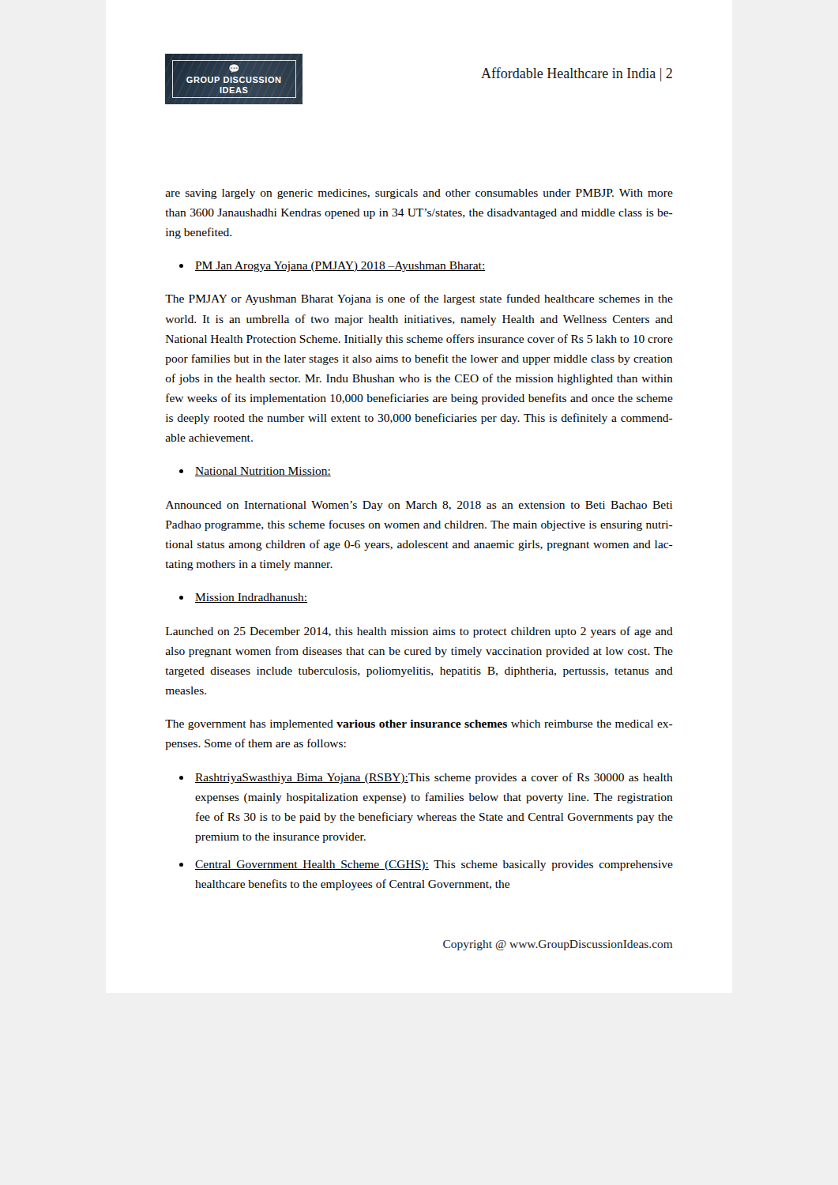💬
Group Discussion
Ideas
Affordable Healthcare in India | 2
are saving largely on generic medicines, surgicals and other consumables under PMBJP. With more than 3600 Janaushadhi Kendras opened up in 34 UT’s/states, the disadvantaged and middle class is being benefited.
PM Jan Arogya Yojana (PMJAY) 2018 –Ayushman Bharat:
The PMJAY or Ayushman Bharat Yojana is one of the largest state funded healthcare schemes in the world. It is an umbrella of two major health initiatives, namely Health and Wellness Centers and National Health Protection Scheme. Initially this scheme offers insurance cover of Rs 5 lakh to 10 crore poor families but in the later stages it also aims to benefit the lower and upper middle class by creation of jobs in the health sector. Mr. Indu Bhushan who is the CEO of the mission highlighted than within few weeks of its implementation 10,000 beneficiaries are being provided benefits and once the scheme is deeply rooted the number will extent to 30,000 beneficiaries per day. This is definitely a commendable achievement.
National Nutrition Mission:
Announced on International Women’s Day on March 8, 2018 as an extension to Beti Bachao Beti Padhao programme, this scheme focuses on women and children. The main objective is ensuring nutritional status among children of age 0-6 years, adolescent and anaemic girls, pregnant women and lactating mothers in a timely manner.
Mission Indradhanush:
Launched on 25 December 2014, this health mission aims to protect children upto 2 years of age and also pregnant women from diseases that can be cured by timely vaccination provided at low cost. The targeted diseases include tuberculosis, poliomyelitis, hepatitis B, diphtheria, pertussis, tetanus and measles.
The government has implemented various other insurance schemes which reimburse the medical expenses. Some of them are as follows:
RashtriyaSwasthiya Bima Yojana (RSBY): This scheme provides a cover of Rs 30000 as health expenses (mainly hospitalization expense) to families below that poverty line. The registration fee of Rs 30 is to be paid by the beneficiary whereas the State and Central Governments pay the premium to the insurance provider.
Central Government Health Scheme (CGHS): This scheme basically provides comprehensive healthcare benefits to the employees of Central Government, the
Copyright @ www.GroupDiscussionIdeas.com